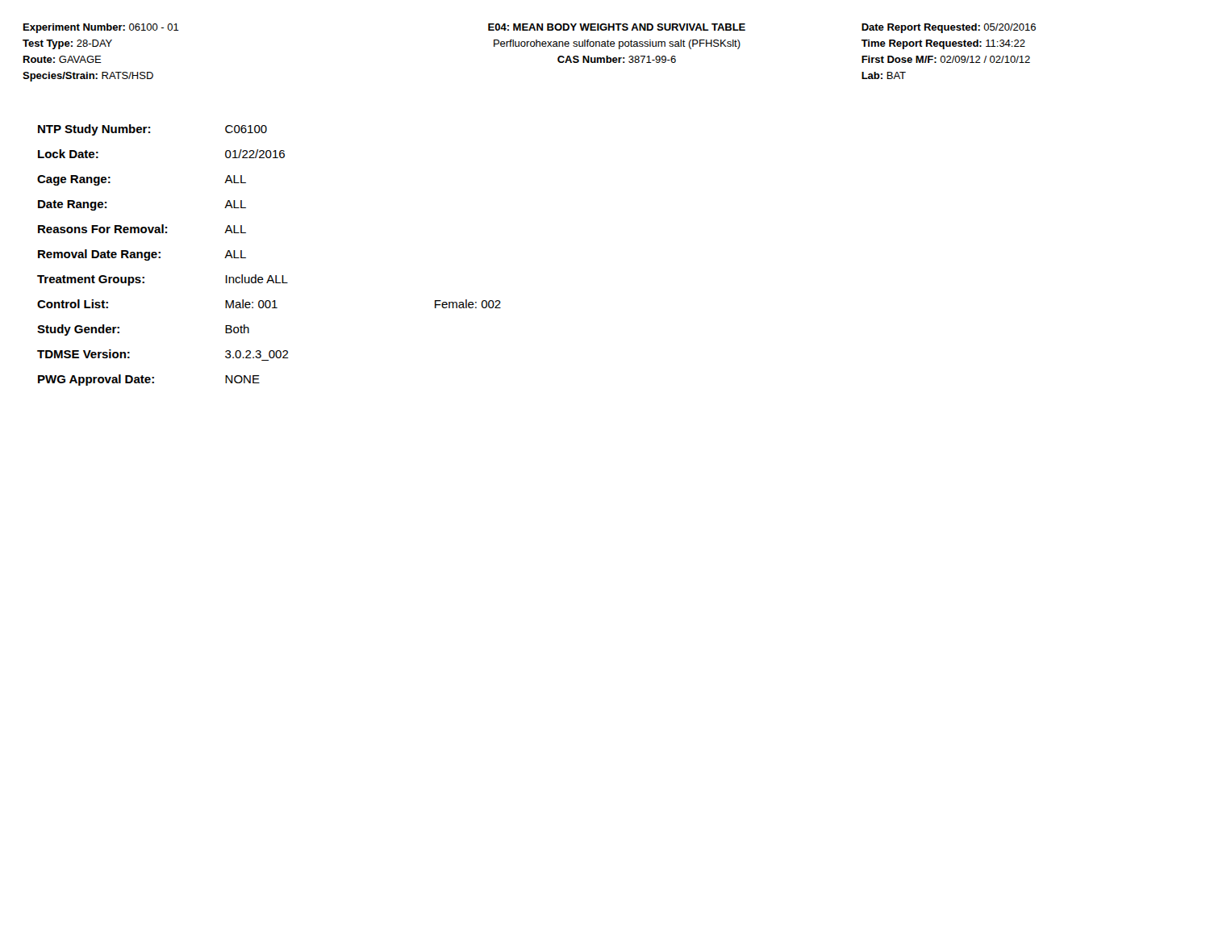| Experiment Number: 06100 - 01 | E04: MEAN BODY WEIGHTS AND SURVIVAL TABLE | Date Report Requested: 05/20/2016 |
| Test Type: 28-DAY | Perfluorohexane sulfonate potassium salt (PFHSKslt) | Time Report Requested: 11:34:22 |
| Route: GAVAGE | CAS Number: 3871-99-6 | First Dose M/F: 02/09/12 / 02/10/12 |
| Species/Strain: RATS/HSD | | Lab: BAT |
| NTP Study Number: | C06100 | |
| Lock Date: | 01/22/2016 | |
| Cage Range: | ALL | |
| Date Range: | ALL | |
| Reasons For Removal: | ALL | |
| Removal Date Range: | ALL | |
| Treatment Groups: | Include ALL | |
| Control List: | Male: 001 | Female: 002 |
| Study Gender: | Both | |
| TDMSE Version: | 3.0.2.3_002 | |
| PWG Approval Date: | NONE | |